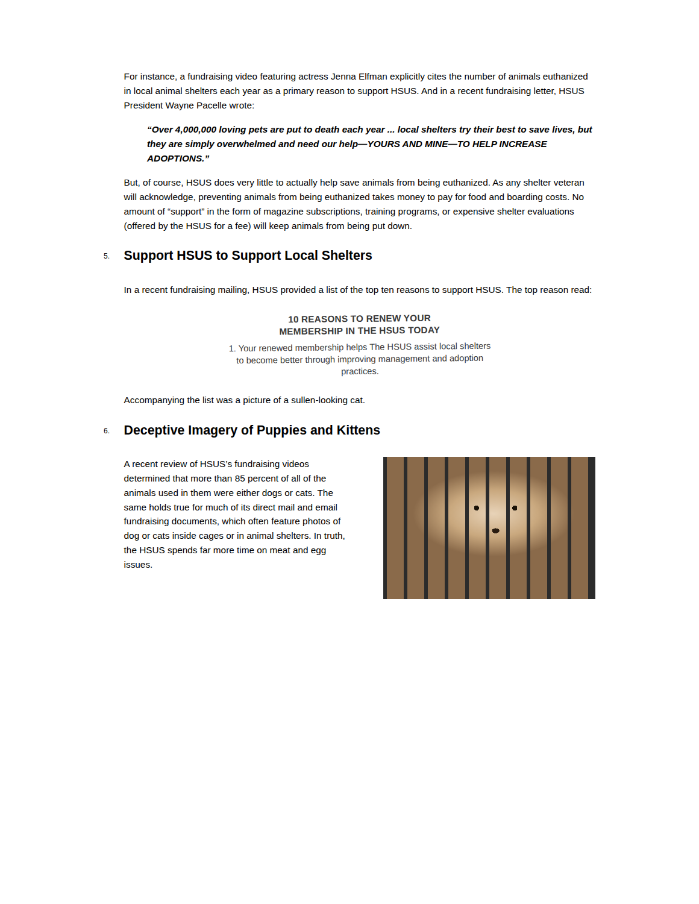For instance, a fundraising video featuring actress Jenna Elfman explicitly cites the number of animals euthanized in local animal shelters each year as a primary reason to support HSUS. And in a recent fundraising letter, HSUS President Wayne Pacelle wrote:
“Over 4,000,000 loving pets are put to death each year ... local shelters try their best to save lives, but they are simply overwhelmed and need our help—YOURS AND MINE—TO HELP INCREASE ADOPTIONS.”
But, of course, HSUS does very little to actually help save animals from being euthanized. As any shelter veteran will acknowledge, preventing animals from being euthanized takes money to pay for food and boarding costs. No amount of “support” in the form of magazine subscriptions, training programs, or expensive shelter evaluations (offered by the HSUS for a fee) will keep animals from being put down.
Support HSUS to Support Local Shelters
In a recent fundraising mailing, HSUS provided a list of the top ten reasons to support HSUS. The top reason read:
10 REASONS TO RENEW YOUR
MEMBERSHIP IN THE HSUS TODAY
1. Your renewed membership helps The HSUS assist local shelters to become better through improving management and adoption practices.
Accompanying the list was a picture of a sullen-looking cat.
Deceptive Imagery of Puppies and Kittens
A recent review of HSUS’s fundraising videos determined that more than 85 percent of all of the animals used in them were either dogs or cats. The same holds true for much of its direct mail and email fundraising documents, which often feature photos of dog or cats inside cages or in animal shelters. In truth, the HSUS spends far more time on meat and egg issues.